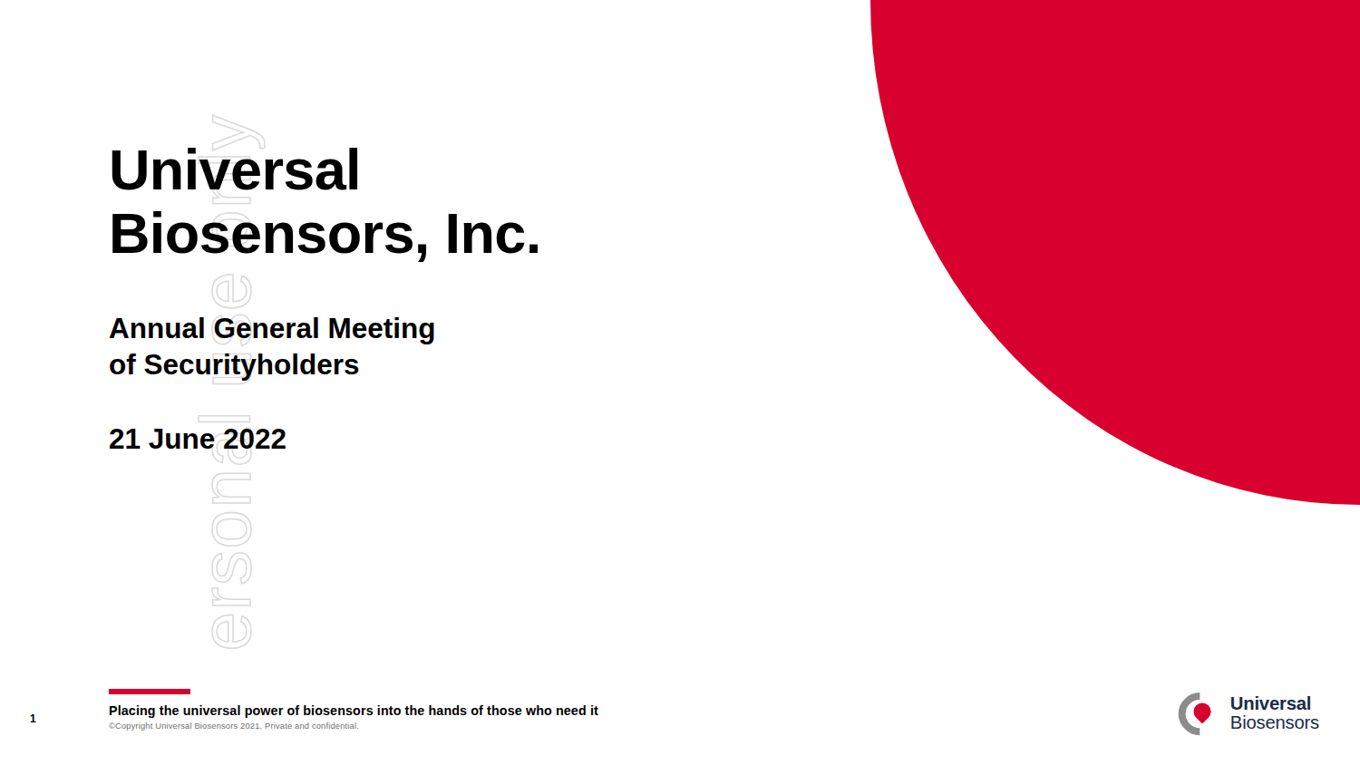ersonal use only
Universal
Biosensors, Inc.
Annual General Meeting
of Securityholders
21 June 2022
1
Placing the universal power of biosensors into the hands of those who need it
©Copyright Universal Biosensors 2021. Private and confidential.
Universal
Biosensors